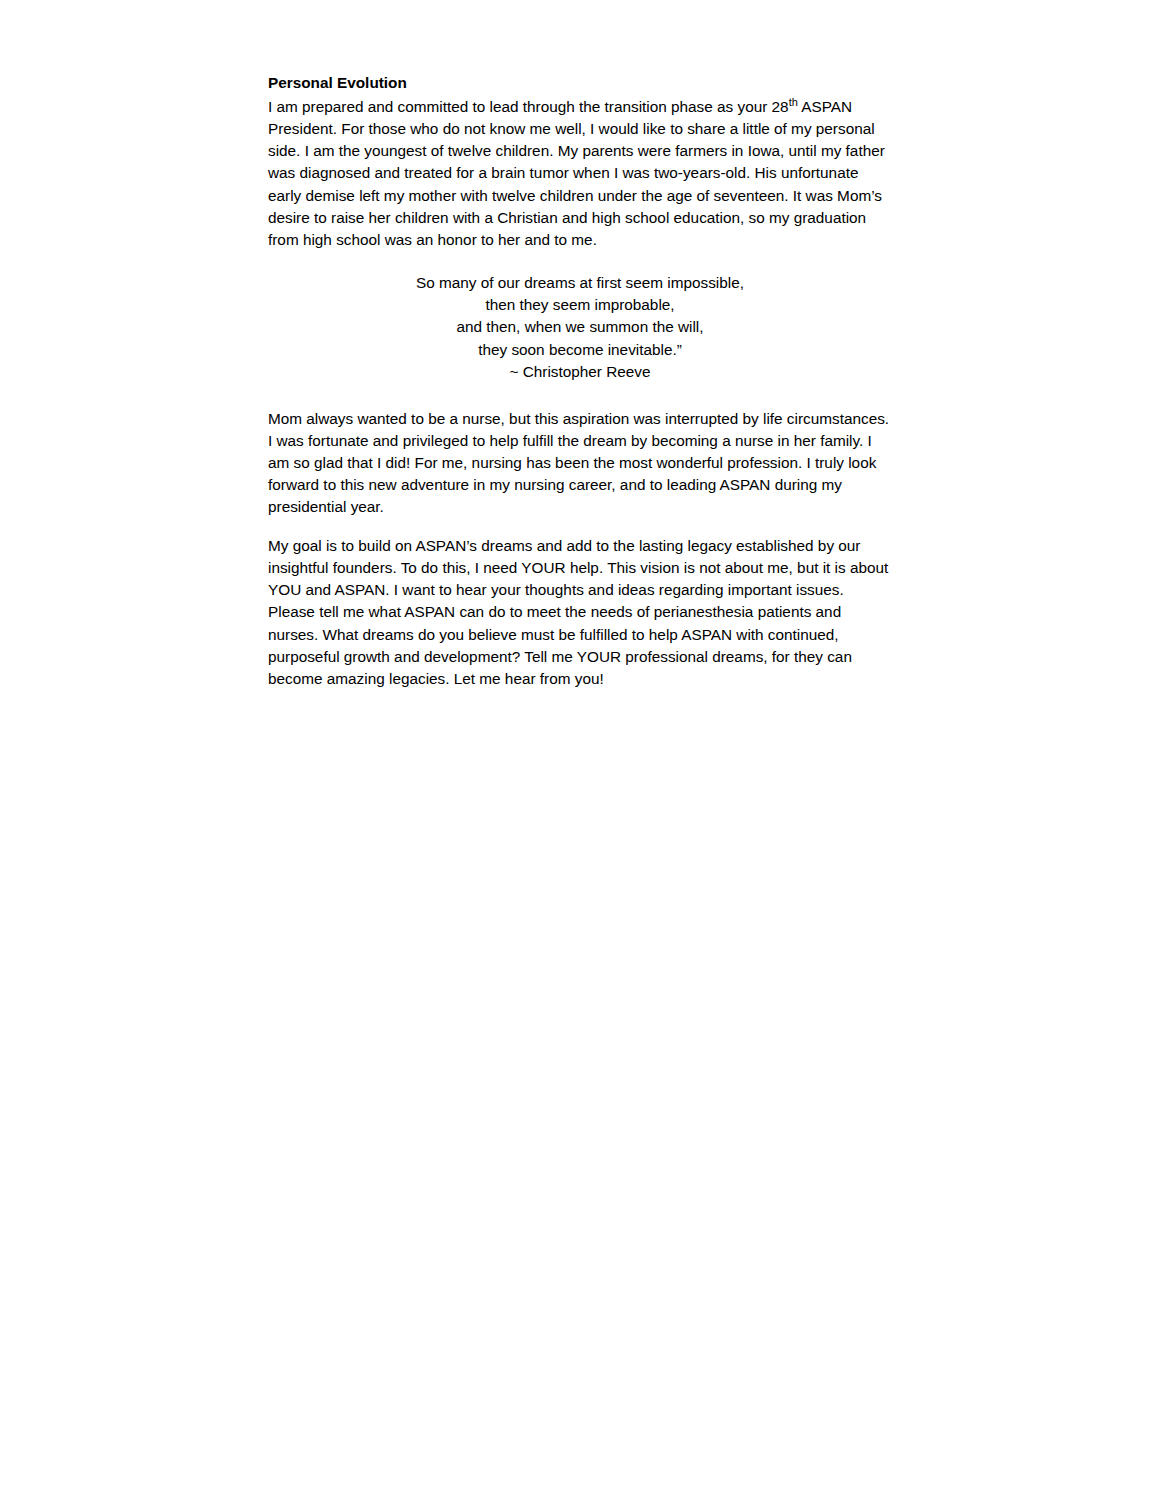Personal Evolution
I am prepared and committed to lead through the transition phase as your 28th ASPAN President. For those who do not know me well, I would like to share a little of my personal side. I am the youngest of twelve children. My parents were farmers in Iowa, until my father was diagnosed and treated for a brain tumor when I was two-years-old. His unfortunate early demise left my mother with twelve children under the age of seventeen. It was Mom’s desire to raise her children with a Christian and high school education, so my graduation from high school was an honor to her and to me.
So many of our dreams at first seem impossible,
then they seem improbable,
and then, when we summon the will,
they soon become inevitable.”
~ Christopher Reeve
Mom always wanted to be a nurse, but this aspiration was interrupted by life circumstances. I was fortunate and privileged to help fulfill the dream by becoming a nurse in her family. I am so glad that I did! For me, nursing has been the most wonderful profession. I truly look forward to this new adventure in my nursing career, and to leading ASPAN during my presidential year.
My goal is to build on ASPAN’s dreams and add to the lasting legacy established by our insightful founders. To do this, I need YOUR help. This vision is not about me, but it is about YOU and ASPAN. I want to hear your thoughts and ideas regarding important issues. Please tell me what ASPAN can do to meet the needs of perianesthesia patients and nurses. What dreams do you believe must be fulfilled to help ASPAN with continued, purposeful growth and development? Tell me YOUR professional dreams, for they can become amazing legacies. Let me hear from you!